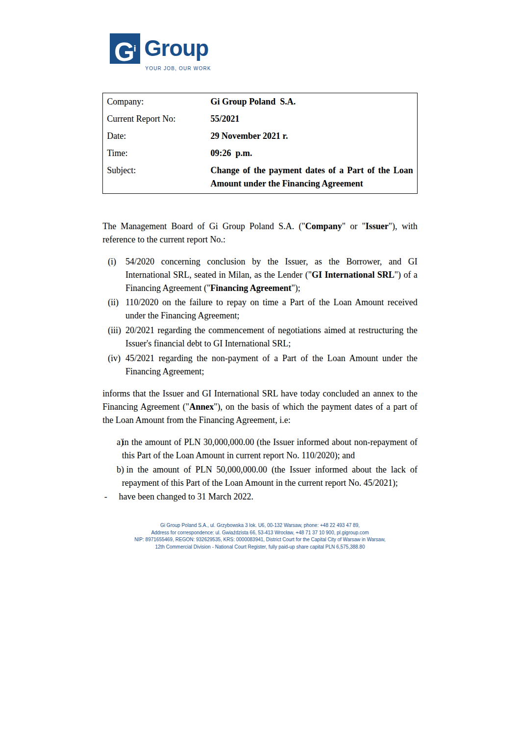Gi
Group
YOUR JOB, OUR WORK
| Company: | Gi Group Poland S.A. |
| Current Report No: | 55/2021 |
| Date: | 29 November 2021 r. |
| Time: | 09:26 p.m. |
| Subject: | Change of the payment dates of a Part of the Loan Amount under the Financing Agreement |
The Management Board of Gi Group Poland S.A. ("Company" or "Issuer"), with reference to the current report No.:
(i) 54/2020 concerning conclusion by the Issuer, as the Borrower, and GI International SRL, seated in Milan, as the Lender ("GI International SRL") of a Financing Agreement ("Financing Agreement");
(ii) 110/2020 on the failure to repay on time a Part of the Loan Amount received under the Financing Agreement;
(iii) 20/2021 regarding the commencement of negotiations aimed at restructuring the Issuer's financial debt to GI International SRL;
(iv) 45/2021 regarding the non-payment of a Part of the Loan Amount under the Financing Agreement;
informs that the Issuer and GI International SRL have today concluded an annex to the Financing Agreement ("Annex"), on the basis of which the payment dates of a part of the Loan Amount from the Financing Agreement, i.e:
a) in the amount of PLN 30,000,000.00 (the Issuer informed about non-repayment of this Part of the Loan Amount in current report No. 110/2020); and
b) in the amount of PLN 50,000,000.00 (the Issuer informed about the lack of repayment of this Part of the Loan Amount in the current report No. 45/2021);
- have been changed to 31 March 2022.
Gi Group Poland S.A., ul. Grzybowska 3 lok. U6, 00-132 Warsaw, phone: +48 22 493 47 89,
Address for correspondence: ul. Gwiaździsta 66, 53-413 Wrocław, +48 71 37 10 900, pl.gigroup.com
NIP: 8971655469, REGON: 932629535, KRS: 0000083941, District Court for the Capital City of Warsaw in Warsaw,
12th Commercial Division - National Court Register, fully paid-up share capital PLN 6,575,388.80